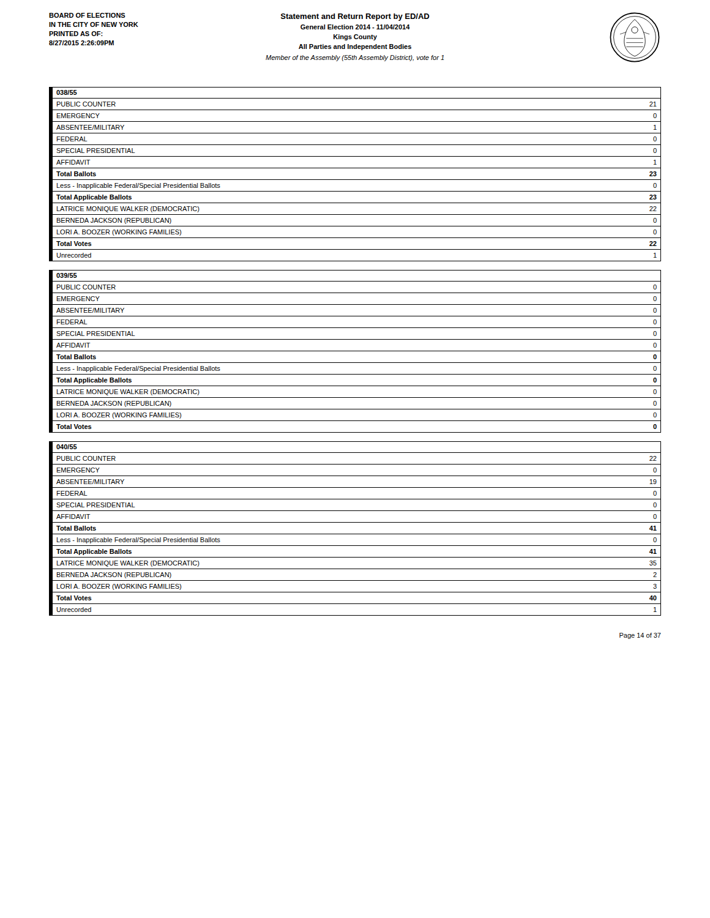BOARD OF ELECTIONS
IN THE CITY OF NEW YORK
PRINTED AS OF:
8/27/2015 2:26:09PM
Statement and Return Report by ED/AD
General Election 2014 - 11/04/2014
Kings County
All Parties and Independent Bodies
Member of the Assembly (55th Assembly District), vote for 1
038/55
| PUBLIC COUNTER | 21 |
| EMERGENCY | 0 |
| ABSENTEE/MILITARY | 1 |
| FEDERAL | 0 |
| SPECIAL PRESIDENTIAL | 0 |
| AFFIDAVIT | 1 |
| Total Ballots | 23 |
| Less - Inapplicable Federal/Special Presidential Ballots | 0 |
| Total Applicable Ballots | 23 |
| LATRICE MONIQUE WALKER (DEMOCRATIC) | 22 |
| BERNEDA JACKSON (REPUBLICAN) | 0 |
| LORI A. BOOZER (WORKING FAMILIES) | 0 |
| Total Votes | 22 |
| Unrecorded | 1 |
039/55
| PUBLIC COUNTER | 0 |
| EMERGENCY | 0 |
| ABSENTEE/MILITARY | 0 |
| FEDERAL | 0 |
| SPECIAL PRESIDENTIAL | 0 |
| AFFIDAVIT | 0 |
| Total Ballots | 0 |
| Less - Inapplicable Federal/Special Presidential Ballots | 0 |
| Total Applicable Ballots | 0 |
| LATRICE MONIQUE WALKER (DEMOCRATIC) | 0 |
| BERNEDA JACKSON (REPUBLICAN) | 0 |
| LORI A. BOOZER (WORKING FAMILIES) | 0 |
| Total Votes | 0 |
040/55
| PUBLIC COUNTER | 22 |
| EMERGENCY | 0 |
| ABSENTEE/MILITARY | 19 |
| FEDERAL | 0 |
| SPECIAL PRESIDENTIAL | 0 |
| AFFIDAVIT | 0 |
| Total Ballots | 41 |
| Less - Inapplicable Federal/Special Presidential Ballots | 0 |
| Total Applicable Ballots | 41 |
| LATRICE MONIQUE WALKER (DEMOCRATIC) | 35 |
| BERNEDA JACKSON (REPUBLICAN) | 2 |
| LORI A. BOOZER (WORKING FAMILIES) | 3 |
| Total Votes | 40 |
| Unrecorded | 1 |
Page 14 of 37